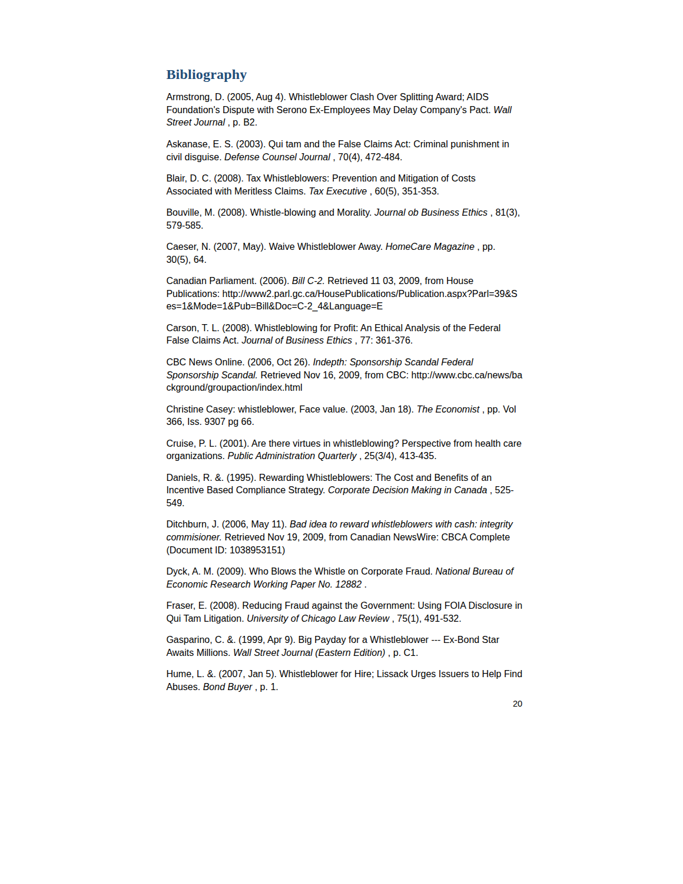Bibliography
Armstrong, D. (2005, Aug 4). Whistleblower Clash Over Splitting Award; AIDS Foundation's Dispute with Serono Ex-Employees May Delay Company's Pact. Wall Street Journal , p. B2.
Askanase, E. S. (2003). Qui tam and the False Claims Act: Criminal punishment in civil disguise. Defense Counsel Journal , 70(4), 472-484.
Blair, D. C. (2008). Tax Whistleblowers: Prevention and Mitigation of Costs Associated with Meritless Claims. Tax Executive , 60(5), 351-353.
Bouville, M. (2008). Whistle-blowing and Morality. Journal ob Business Ethics , 81(3), 579-585.
Caeser, N. (2007, May). Waive Whistleblower Away. HomeCare Magazine , pp. 30(5), 64.
Canadian Parliament. (2006). Bill C-2. Retrieved 11 03, 2009, from House Publications: http://www2.parl.gc.ca/HousePublications/Publication.aspx?Parl=39&Ses=1&Mode=1&Pub=Bill&Doc=C-2_4&Language=E
Carson, T. L. (2008). Whistleblowing for Profit: An Ethical Analysis of the Federal False Claims Act. Journal of Business Ethics , 77: 361-376.
CBC News Online. (2006, Oct 26). Indepth: Sponsorship Scandal Federal Sponsorship Scandal. Retrieved Nov 16, 2009, from CBC: http://www.cbc.ca/news/background/groupaction/index.html
Christine Casey: whistleblower, Face value. (2003, Jan 18). The Economist , pp. Vol 366, Iss. 9307 pg 66.
Cruise, P. L. (2001). Are there virtues in whistleblowing? Perspective from health care organizations. Public Administration Quarterly , 25(3/4), 413-435.
Daniels, R. &. (1995). Rewarding Whistleblowers: The Cost and Benefits of an Incentive Based Compliance Strategy. Corporate Decision Making in Canada , 525-549.
Ditchburn, J. (2006, May 11). Bad idea to reward whistleblowers with cash: integrity commisioner. Retrieved Nov 19, 2009, from Canadian NewsWire: CBCA Complete (Document ID: 1038953151)
Dyck, A. M. (2009). Who Blows the Whistle on Corporate Fraud. National Bureau of Economic Research Working Paper No. 12882 .
Fraser, E. (2008). Reducing Fraud against the Government: Using FOIA Disclosure in Qui Tam Litigation. University of Chicago Law Review , 75(1), 491-532.
Gasparino, C. &. (1999, Apr 9). Big Payday for a Whistleblower --- Ex-Bond Star Awaits Millions. Wall Street Journal (Eastern Edition) , p. C1.
Hume, L. &. (2007, Jan 5). Whistleblower for Hire; Lissack Urges Issuers to Help Find Abuses. Bond Buyer , p. 1.
20